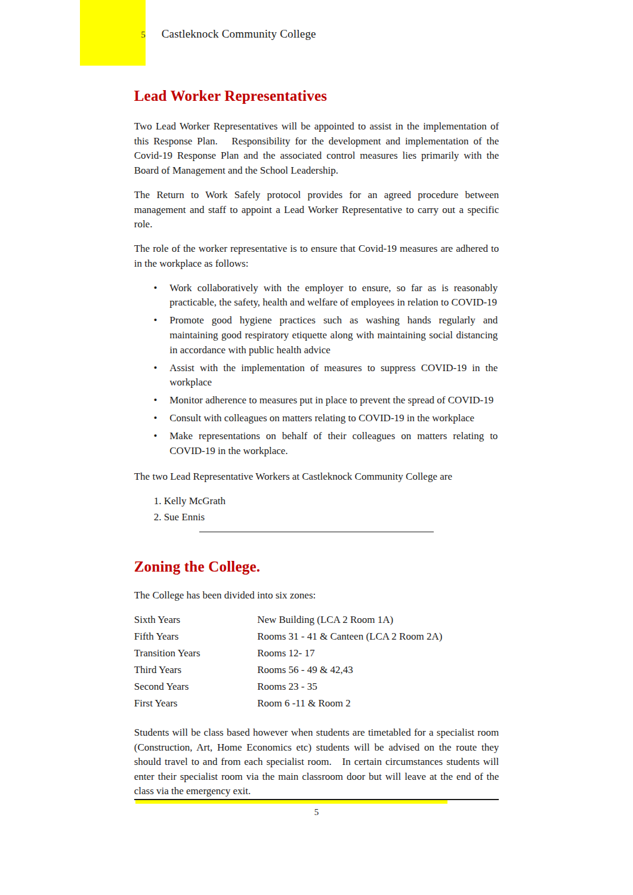5 Castleknock Community College
Lead Worker Representatives
Two Lead Worker Representatives will be appointed to assist in the implementation of this Response Plan. Responsibility for the development and implementation of the Covid-19 Response Plan and the associated control measures lies primarily with the Board of Management and the School Leadership.
The Return to Work Safely protocol provides for an agreed procedure between management and staff to appoint a Lead Worker Representative to carry out a specific role.
The role of the worker representative is to ensure that Covid-19 measures are adhered to in the workplace as follows:
Work collaboratively with the employer to ensure, so far as is reasonably practicable, the safety, health and welfare of employees in relation to COVID-19
Promote good hygiene practices such as washing hands regularly and maintaining good respiratory etiquette along with maintaining social distancing in accordance with public health advice
Assist with the implementation of measures to suppress COVID-19 in the workplace
Monitor adherence to measures put in place to prevent the spread of COVID-19
Consult with colleagues on matters relating to COVID-19 in the workplace
Make representations on behalf of their colleagues on matters relating to COVID-19 in the workplace.
The two Lead Representative Workers at Castleknock Community College are
Kelly McGrath
Sue Ennis
Zoning the College.
The College has been divided into six zones:
| Sixth Years | New Building (LCA 2 Room 1A) |
| Fifth Years | Rooms 31 - 41 & Canteen (LCA 2 Room 2A) |
| Transition Years | Rooms 12- 17 |
| Third Years | Rooms 56 - 49 & 42,43 |
| Second Years | Rooms 23 - 35 |
| First Years | Room 6 -11 & Room 2 |
Students will be class based however when students are timetabled for a specialist room (Construction, Art, Home Economics etc) students will be advised on the route they should travel to and from each specialist room. In certain circumstances students will enter their specialist room via the main classroom door but will leave at the end of the class via the emergency exit.
5